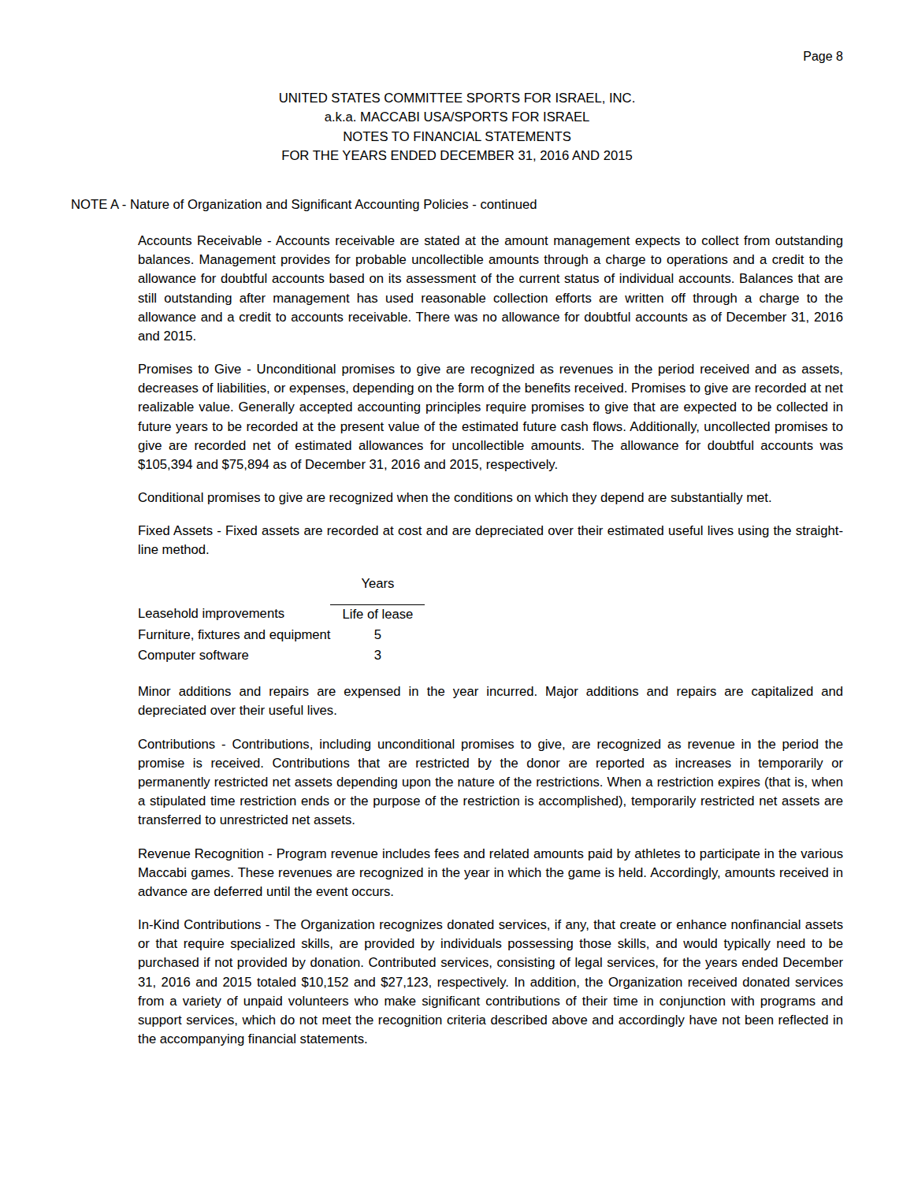Page 8
UNITED STATES COMMITTEE SPORTS FOR ISRAEL, INC.
a.k.a. MACCABI USA/SPORTS FOR ISRAEL
NOTES TO FINANCIAL STATEMENTS
FOR THE YEARS ENDED DECEMBER 31, 2016 AND 2015
NOTE A - Nature of Organization and Significant Accounting Policies - continued
Accounts Receivable - Accounts receivable are stated at the amount management expects to collect from outstanding balances. Management provides for probable uncollectible amounts through a charge to operations and a credit to the allowance for doubtful accounts based on its assessment of the current status of individual accounts. Balances that are still outstanding after management has used reasonable collection efforts are written off through a charge to the allowance and a credit to accounts receivable. There was no allowance for doubtful accounts as of December 31, 2016 and 2015.
Promises to Give - Unconditional promises to give are recognized as revenues in the period received and as assets, decreases of liabilities, or expenses, depending on the form of the benefits received. Promises to give are recorded at net realizable value. Generally accepted accounting principles require promises to give that are expected to be collected in future years to be recorded at the present value of the estimated future cash flows. Additionally, uncollected promises to give are recorded net of estimated allowances for uncollectible amounts. The allowance for doubtful accounts was $105,394 and $75,894 as of December 31, 2016 and 2015, respectively.
Conditional promises to give are recognized when the conditions on which they depend are substantially met.
Fixed Assets - Fixed assets are recorded at cost and are depreciated over their estimated useful lives using the straight-line method.
| | | Years |
| Leasehold improvements | Life of lease |
| Furniture, fixtures and equipment | 5 |
| Computer software | 3 |
Minor additions and repairs are expensed in the year incurred. Major additions and repairs are capitalized and depreciated over their useful lives.
Contributions - Contributions, including unconditional promises to give, are recognized as revenue in the period the promise is received. Contributions that are restricted by the donor are reported as increases in temporarily or permanently restricted net assets depending upon the nature of the restrictions. When a restriction expires (that is, when a stipulated time restriction ends or the purpose of the restriction is accomplished), temporarily restricted net assets are transferred to unrestricted net assets.
Revenue Recognition - Program revenue includes fees and related amounts paid by athletes to participate in the various Maccabi games. These revenues are recognized in the year in which the game is held. Accordingly, amounts received in advance are deferred until the event occurs.
In-Kind Contributions - The Organization recognizes donated services, if any, that create or enhance nonfinancial assets or that require specialized skills, are provided by individuals possessing those skills, and would typically need to be purchased if not provided by donation. Contributed services, consisting of legal services, for the years ended December 31, 2016 and 2015 totaled $10,152 and $27,123, respectively. In addition, the Organization received donated services from a variety of unpaid volunteers who make significant contributions of their time in conjunction with programs and support services, which do not meet the recognition criteria described above and accordingly have not been reflected in the accompanying financial statements.